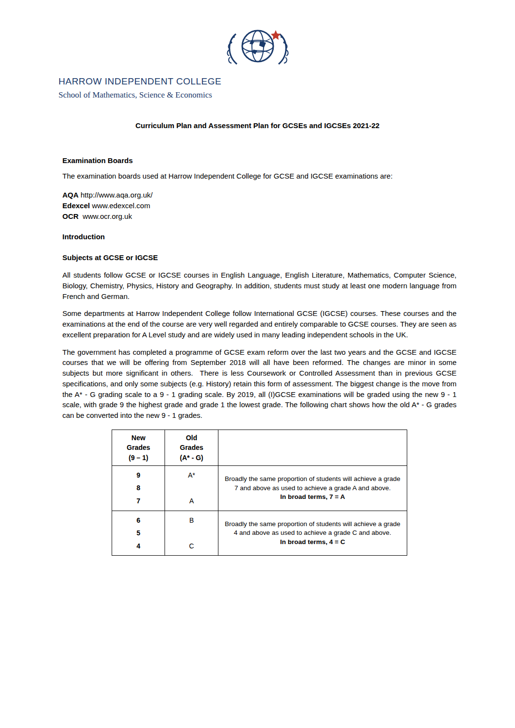HARROW INDEPENDENT COLLEGE
School of Mathematics, Science & Economics
Curriculum Plan and Assessment Plan for GCSEs and IGCSEs 2021-22
Examination Boards
The examination boards used at Harrow Independent College for GCSE and IGCSE examinations are:
AQA http://www.aqa.org.uk/
Edexcel www.edexcel.com
OCR www.ocr.org.uk
Introduction
Subjects at GCSE or IGCSE
All students follow GCSE or IGCSE courses in English Language, English Literature, Mathematics, Computer Science, Biology, Chemistry, Physics, History and Geography. In addition, students must study at least one modern language from French and German.
Some departments at Harrow Independent College follow International GCSE (IGCSE) courses. These courses and the examinations at the end of the course are very well regarded and entirely comparable to GCSE courses. They are seen as excellent preparation for A Level study and are widely used in many leading independent schools in the UK.
The government has completed a programme of GCSE exam reform over the last two years and the GCSE and IGCSE courses that we will be offering from September 2018 will all have been reformed. The changes are minor in some subjects but more significant in others. There is less Coursework or Controlled Assessment than in previous GCSE specifications, and only some subjects (e.g. History) retain this form of assessment. The biggest change is the move from the A* - G grading scale to a 9 - 1 grading scale. By 2019, all (I)GCSE examinations will be graded using the new 9 - 1 scale, with grade 9 the highest grade and grade 1 the lowest grade. The following chart shows how the old A* - G grades can be converted into the new 9 - 1 grades.
| New Grades (9 – 1) | Old Grades (A* - G) | |
| --- | --- | --- |
| 9 8 7 | A* A | Broadly the same proportion of students will achieve a grade 7 and above as used to achieve a grade A and above. In broad terms, 7 = A |
| 6 5 4 | B C | Broadly the same proportion of students will achieve a grade 4 and above as used to achieve a grade C and above. In broad terms, 4 = C |